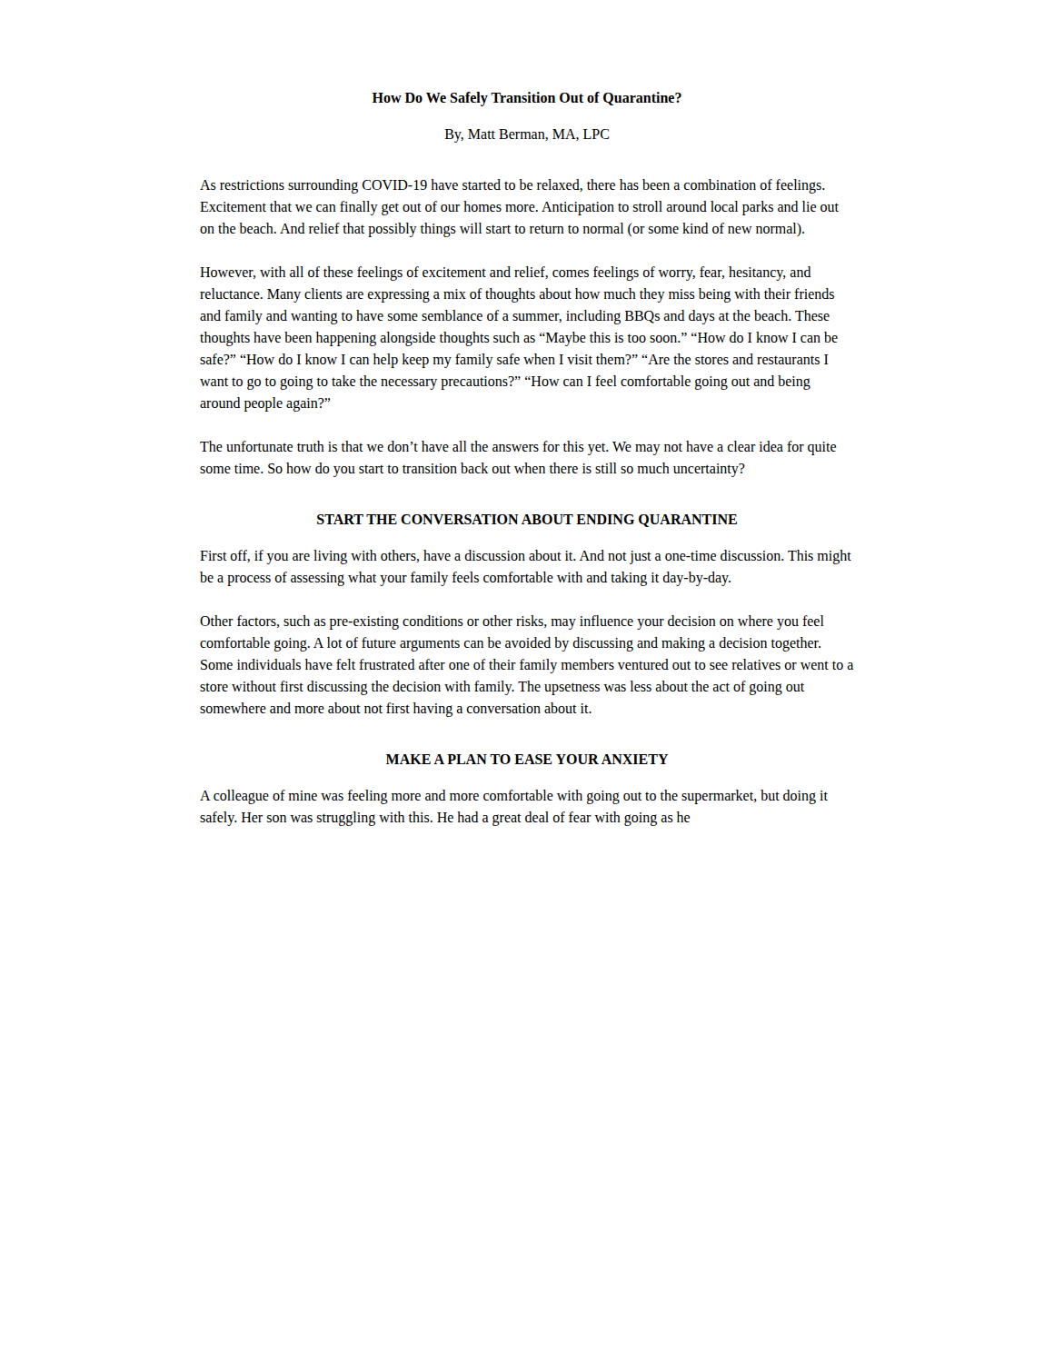How Do We Safely Transition Out of Quarantine?
By, Matt Berman, MA, LPC
As restrictions surrounding COVID-19 have started to be relaxed, there has been a combination of feelings. Excitement that we can finally get out of our homes more. Anticipation to stroll around local parks and lie out on the beach. And relief that possibly things will start to return to normal (or some kind of new normal).
However, with all of these feelings of excitement and relief, comes feelings of worry, fear, hesitancy, and reluctance. Many clients are expressing a mix of thoughts about how much they miss being with their friends and family and wanting to have some semblance of a summer, including BBQs and days at the beach. These thoughts have been happening alongside thoughts such as “Maybe this is too soon.” “How do I know I can be safe?” “How do I know I can help keep my family safe when I visit them?” “Are the stores and restaurants I want to go to going to take the necessary precautions?” “How can I feel comfortable going out and being around people again?”
The unfortunate truth is that we don’t have all the answers for this yet. We may not have a clear idea for quite some time. So how do you start to transition back out when there is still so much uncertainty?
Start the Conversation About Ending Quarantine
First off, if you are living with others, have a discussion about it. And not just a one-time discussion. This might be a process of assessing what your family feels comfortable with and taking it day-by-day.
Other factors, such as pre-existing conditions or other risks, may influence your decision on where you feel comfortable going. A lot of future arguments can be avoided by discussing and making a decision together. Some individuals have felt frustrated after one of their family members ventured out to see relatives or went to a store without first discussing the decision with family. The upsetness was less about the act of going out somewhere and more about not first having a conversation about it.
Make a Plan to Ease Your Anxiety
A colleague of mine was feeling more and more comfortable with going out to the supermarket, but doing it safely. Her son was struggling with this. He had a great deal of fear with going as he